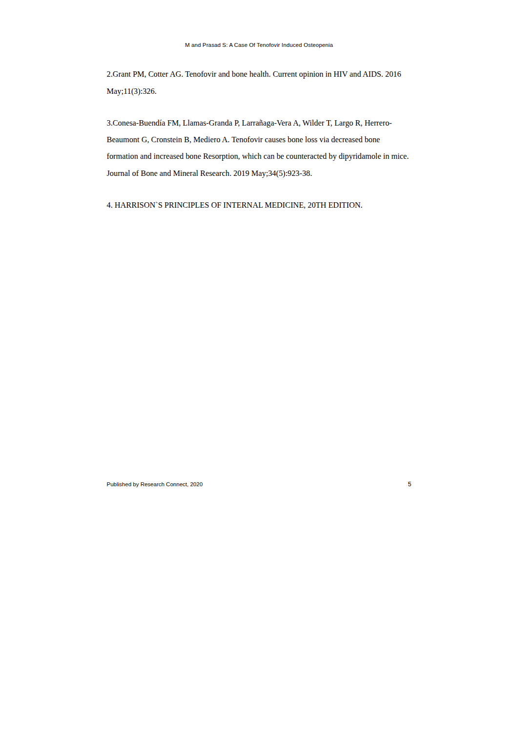M and Prasad S: A Case Of Tenofovir Induced Osteopenia
2.Grant PM, Cotter AG. Tenofovir and bone health. Current opinion in HIV and AIDS. 2016 May;11(3):326.
3.Conesa-Buendía FM, Llamas-Granda P, Larrañaga-Vera A, Wilder T, Largo R, Herrero-Beaumont G, Cronstein B, Mediero A. Tenofovir causes bone loss via decreased bone formation and increased bone Resorption, which can be counteracted by dipyridamole in mice. Journal of Bone and Mineral Research. 2019 May;34(5):923-38.
4. HARRISON`S PRINCIPLES OF INTERNAL MEDICINE, 20TH EDITION.
Published by Research Connect, 2020 5